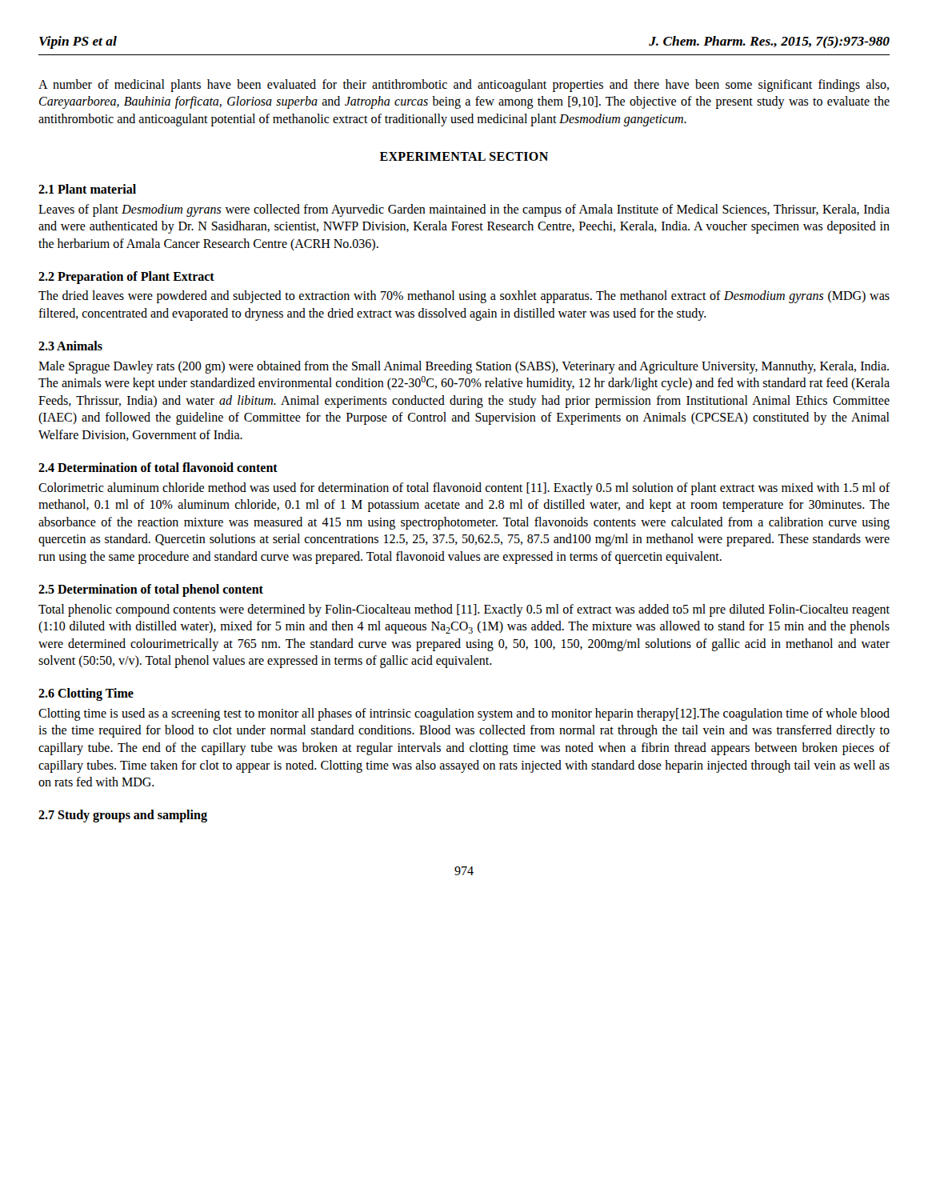Vipin PS et al
J. Chem. Pharm. Res., 2015, 7(5):973-980
A number of medicinal plants have been evaluated for their antithrombotic and anticoagulant properties and there have been some significant findings also, Careyaarborea, Bauhinia forficata, Gloriosa superba and Jatropha curcas being a few among them [9,10]. The objective of the present study was to evaluate the antithrombotic and anticoagulant potential of methanolic extract of traditionally used medicinal plant Desmodium gangeticum.
EXPERIMENTAL SECTION
2.1 Plant material
Leaves of plant Desmodium gyrans were collected from Ayurvedic Garden maintained in the campus of Amala Institute of Medical Sciences, Thrissur, Kerala, India and were authenticated by Dr. N Sasidharan, scientist, NWFP Division, Kerala Forest Research Centre, Peechi, Kerala, India. A voucher specimen was deposited in the herbarium of Amala Cancer Research Centre (ACRH No.036).
2.2 Preparation of Plant Extract
The dried leaves were powdered and subjected to extraction with 70% methanol using a soxhlet apparatus. The methanol extract of Desmodium gyrans (MDG) was filtered, concentrated and evaporated to dryness and the dried extract was dissolved again in distilled water was used for the study.
2.3 Animals
Male Sprague Dawley rats (200 gm) were obtained from the Small Animal Breeding Station (SABS), Veterinary and Agriculture University, Mannuthy, Kerala, India. The animals were kept under standardized environmental condition (22-300C, 60-70% relative humidity, 12 hr dark/light cycle) and fed with standard rat feed (Kerala Feeds, Thrissur, India) and water ad libitum. Animal experiments conducted during the study had prior permission from Institutional Animal Ethics Committee (IAEC) and followed the guideline of Committee for the Purpose of Control and Supervision of Experiments on Animals (CPCSEA) constituted by the Animal Welfare Division, Government of India.
2.4 Determination of total flavonoid content
Colorimetric aluminum chloride method was used for determination of total flavonoid content [11]. Exactly 0.5 ml solution of plant extract was mixed with 1.5 ml of methanol, 0.1 ml of 10% aluminum chloride, 0.1 ml of 1 M potassium acetate and 2.8 ml of distilled water, and kept at room temperature for 30minutes. The absorbance of the reaction mixture was measured at 415 nm using spectrophotometer. Total flavonoids contents were calculated from a calibration curve using quercetin as standard. Quercetin solutions at serial concentrations 12.5, 25, 37.5, 50,62.5, 75, 87.5 and100 mg/ml in methanol were prepared. These standards were run using the same procedure and standard curve was prepared. Total flavonoid values are expressed in terms of quercetin equivalent.
2.5 Determination of total phenol content
Total phenolic compound contents were determined by Folin-Ciocalteau method [11]. Exactly 0.5 ml of extract was added to5 ml pre diluted Folin-Ciocalteu reagent (1:10 diluted with distilled water), mixed for 5 min and then 4 ml aqueous Na2CO3 (1M) was added. The mixture was allowed to stand for 15 min and the phenols were determined colourimetrically at 765 nm. The standard curve was prepared using 0, 50, 100, 150, 200mg/ml solutions of gallic acid in methanol and water solvent (50:50, v/v). Total phenol values are expressed in terms of gallic acid equivalent.
2.6 Clotting Time
Clotting time is used as a screening test to monitor all phases of intrinsic coagulation system and to monitor heparin therapy[12].The coagulation time of whole blood is the time required for blood to clot under normal standard conditions. Blood was collected from normal rat through the tail vein and was transferred directly to capillary tube. The end of the capillary tube was broken at regular intervals and clotting time was noted when a fibrin thread appears between broken pieces of capillary tubes. Time taken for clot to appear is noted. Clotting time was also assayed on rats injected with standard dose heparin injected through tail vein as well as on rats fed with MDG.
2.7 Study groups and sampling
974